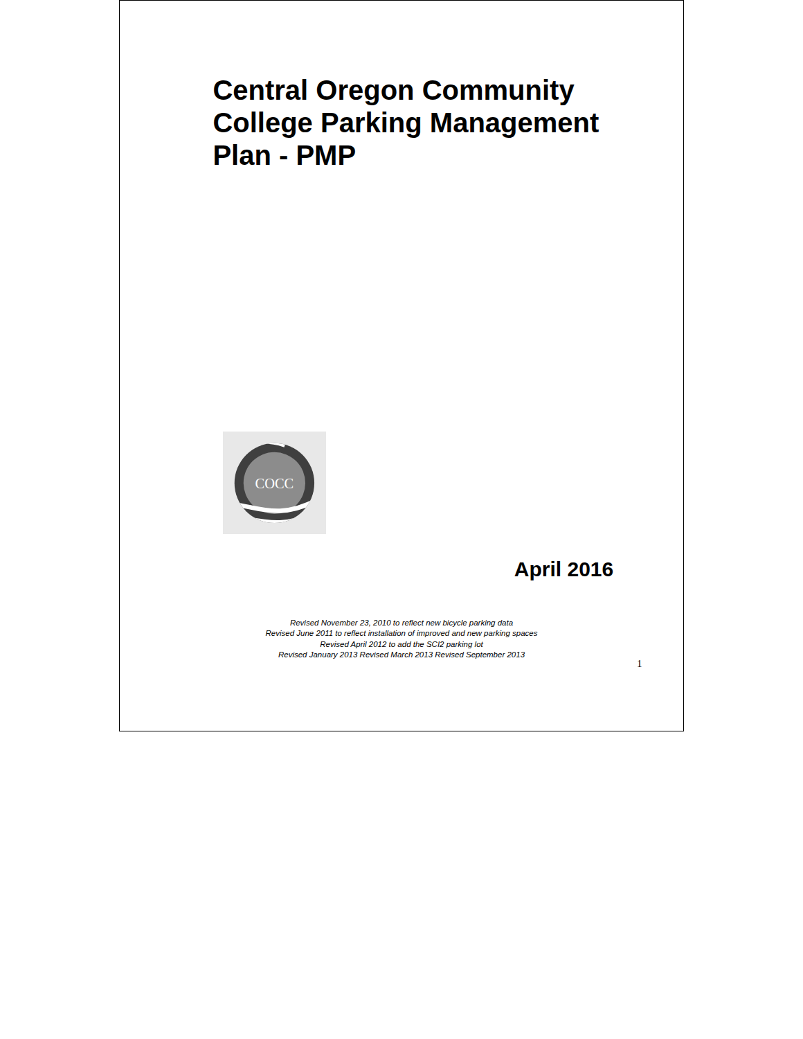Central Oregon Community College Parking Management Plan - PMP
COCC
April 2016
Revised November 23, 2010 to reflect new bicycle parking data
Revised June 2011 to reflect installation of improved and new parking spaces
Revised April 2012 to add the SCI2 parking lot
Revised January 2013 Revised March 2013 Revised September 2013
1